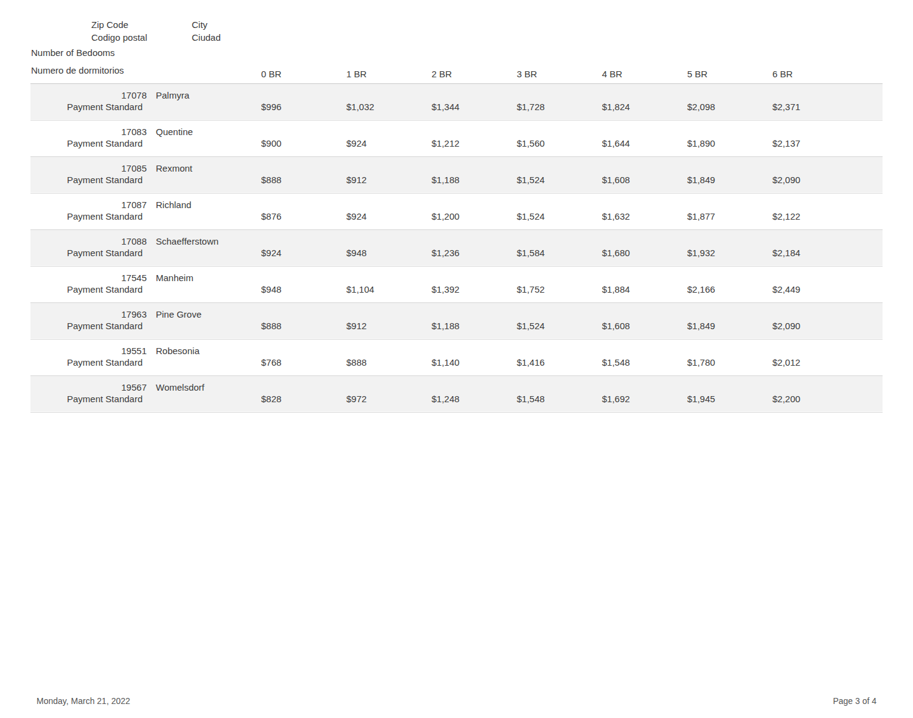| Zip Code | City | |
| Codigo postal | Ciudad | |
| Number of Bedooms Numero de dormitorios | 0 BR | 1 BR | 2 BR | 3 BR | 4 BR | 5 BR | 6 BR | |
| 17078 | Palmyra | | |
| Payment Standard | $996 | $1,032 | $1,344 | $1,728 | $1,824 | $2,098 | $2,371 | |
| 17083 | Quentine | | |
| Payment Standard | $900 | $924 | $1,212 | $1,560 | $1,644 | $1,890 | $2,137 | |
| 17085 | Rexmont | | |
| Payment Standard | $888 | $912 | $1,188 | $1,524 | $1,608 | $1,849 | $2,090 | |
| 17087 | Richland | | |
| Payment Standard | $876 | $924 | $1,200 | $1,524 | $1,632 | $1,877 | $2,122 | |
| 17088 | Schaefferstown | | |
| Payment Standard | $924 | $948 | $1,236 | $1,584 | $1,680 | $1,932 | $2,184 | |
| 17545 | Manheim | | |
| Payment Standard | $948 | $1,104 | $1,392 | $1,752 | $1,884 | $2,166 | $2,449 | |
| 17963 | Pine Grove | | |
| Payment Standard | $888 | $912 | $1,188 | $1,524 | $1,608 | $1,849 | $2,090 | |
| 19551 | Robesonia | | |
| Payment Standard | $768 | $888 | $1,140 | $1,416 | $1,548 | $1,780 | $2,012 | |
| 19567 | Womelsdorf | | |
| Payment Standard | $828 | $972 | $1,248 | $1,548 | $1,692 | $1,945 | $2,200 | |
Monday, March 21, 2022
Page 3 of 4